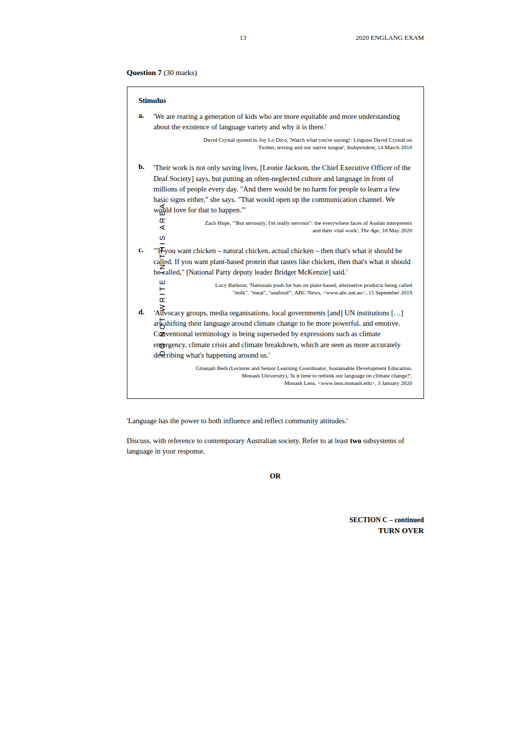DO NOT WRITE IN THIS AREA
13 2020 ENGLANG EXAM
Question 7 (30 marks)
Stimulus
a.
'We are rearing a generation of kids who are more equitable and more understanding about the existence of language variety and why it is there.'
David Crystal quoted in Joy Lo Dico, 'Watch what you're saying!: Linguist David Crystal on
Twitter, texting and our native tongue', Independent, 14 March 2010
b.
'Their work is not only saving lives, [Leonie Jackson, the Chief Executive Officer of the Deaf Society] says, but putting an often-neglected culture and language in front of millions of people every day. "And there would be no harm for people to learn a few basic signs either," she says. "That would open up the communication channel. We would love for that to happen."'
Zach Hope, '"But seriously, I'm really nervous": the everywhere faces of Auslan interpreters
and their vital work', The Age, 10 May 2020
c.
'"If you want chicken – natural chicken, actual chicken – then that's what it should be called. If you want plant-based protein that tastes like chicken, then that's what it should be called," [National Party deputy leader Bridget McKenzie] said.'
Lucy Barbour, 'Nationals push for ban on plant-based, alternative products being called
"milk", "meat", "seafood"', ABC News, <www.abc.net.au>, 15 September 2019
d.
'Advocacy groups, media organisations, local governments [and] UN institutions […] are shifting their language around climate change to be more powerful, and emotive. Conventional terminology is being superseded by expressions such as climate emergency, climate crisis and climate breakdown, which are seen as more accurately describing what's happening around us.'
Gitanjali Bedi (Lecturer and Senior Learning Coordinator, Sustainable Development Education,
Monash University), 'Is it time to rethink our language on climate change?',
Monash Lens, <www.lens.monash.edu>, 3 January 2020
'Language has the power to both influence and reflect community attitudes.'
Discuss, with reference to contemporary Australian society. Refer to at least two subsystems of language in your response.
OR
SECTION C – continued
TURN OVER